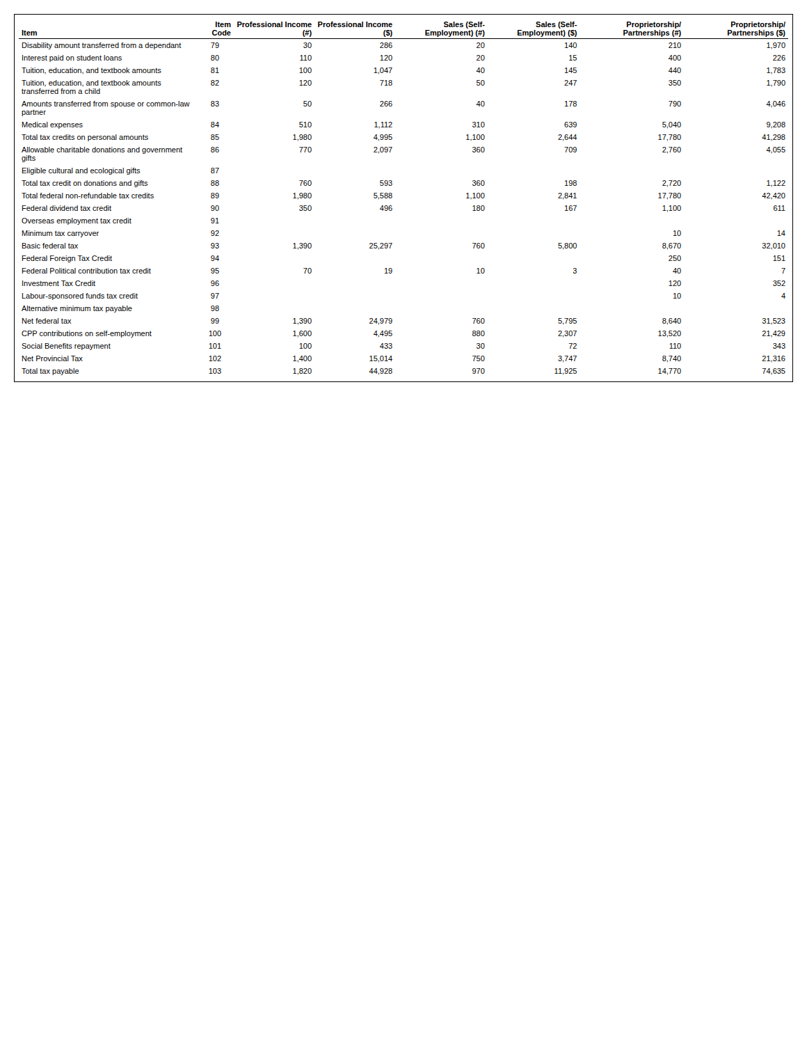Tax statistics by income type
| Item | Item Code | Professional Income (#) | Professional Income ($) | Sales (Self-Employment) (#) | Sales (Self-Employment) ($) | Proprietorship/ Partnerships (#) | Proprietorship/ Partnerships ($) |
| --- | --- | --- | --- | --- | --- | --- | --- |
| Disability amount transferred from a dependant | 79 | 30 | 286 | 20 | 140 | 210 | 1,970 |
| Interest paid on student loans | 80 | 110 | 120 | 20 | 15 | 400 | 226 |
| Tuition, education, and textbook amounts | 81 | 100 | 1,047 | 40 | 145 | 440 | 1,783 |
| Tuition, education, and textbook amounts transferred from a child | 82 | 120 | 718 | 50 | 247 | 350 | 1,790 |
| Amounts transferred from spouse or common-law partner | 83 | 50 | 266 | 40 | 178 | 790 | 4,046 |
| Medical expenses | 84 | 510 | 1,112 | 310 | 639 | 5,040 | 9,208 |
| Total tax credits on personal amounts | 85 | 1,980 | 4,995 | 1,100 | 2,644 | 17,780 | 41,298 |
| Allowable charitable donations and government gifts | 86 | 770 | 2,097 | 360 | 709 | 2,760 | 4,055 |
| Eligible cultural and ecological gifts | 87 | | | | | | |
| Total tax credit on donations and gifts | 88 | 760 | 593 | 360 | 198 | 2,720 | 1,122 |
| Total federal non-refundable tax credits | 89 | 1,980 | 5,588 | 1,100 | 2,841 | 17,780 | 42,420 |
| Federal dividend tax credit | 90 | 350 | 496 | 180 | 167 | 1,100 | 611 |
| Overseas employment tax credit | 91 | | | | | | |
| Minimum tax carryover | 92 | | | | | 10 | 14 |
| Basic federal tax | 93 | 1,390 | 25,297 | 760 | 5,800 | 8,670 | 32,010 |
| Federal Foreign Tax Credit | 94 | | | | | 250 | 151 |
| Federal Political contribution tax credit | 95 | 70 | 19 | 10 | 3 | 40 | 7 |
| Investment Tax Credit | 96 | | | | | 120 | 352 |
| Labour-sponsored funds tax credit | 97 | | | | | 10 | 4 |
| Alternative minimum tax payable | 98 | | | | | | |
| Net federal tax | 99 | 1,390 | 24,979 | 760 | 5,795 | 8,640 | 31,523 |
| CPP contributions on self-employment | 100 | 1,600 | 4,495 | 880 | 2,307 | 13,520 | 21,429 |
| Social Benefits repayment | 101 | 100 | 433 | 30 | 72 | 110 | 343 |
| Net Provincial Tax | 102 | 1,400 | 15,014 | 750 | 3,747 | 8,740 | 21,316 |
| Total tax payable | 103 | 1,820 | 44,928 | 970 | 11,925 | 14,770 | 74,635 |